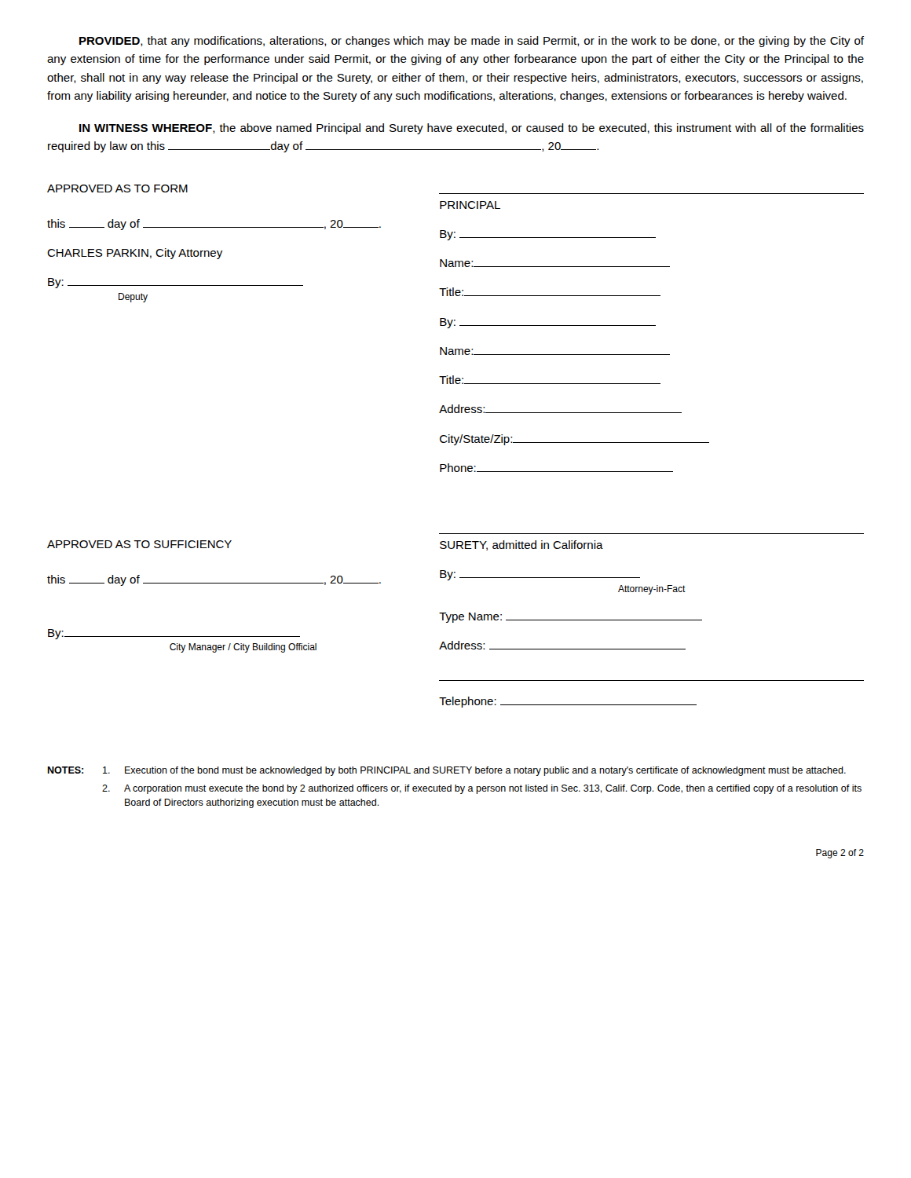PROVIDED, that any modifications, alterations, or changes which may be made in said Permit, or in the work to be done, or the giving by the City of any extension of time for the performance under said Permit, or the giving of any other forbearance upon the part of either the City or the Principal to the other, shall not in any way release the Principal or the Surety, or either of them, or their respective heirs, administrators, executors, successors or assigns, from any liability arising hereunder, and notice to the Surety of any such modifications, alterations, changes, extensions or forbearances is hereby waived.
IN WITNESS WHEREOF, the above named Principal and Surety have executed, or caused to be executed, this instrument with all of the formalities required by law on this day of , 20 .
| APPROVED AS TO FORM this day of , 20 . CHARLES PARKIN, City Attorney By: Deputy | PRINCIPAL By: Name: Title: By: Name: Title: Address: City/State/Zip: Phone: |
| APPROVED AS TO SUFFICIENCY this day of , 20 . By: City Manager / City Building Official | SURETY, admitted in California By: Attorney-in-Fact Type Name: Address: Telephone: |
| NOTES: | 1. | Execution of the bond must be acknowledged by both PRINCIPAL and SURETY before a notary public and a notary's certificate of acknowledgment must be attached. |
| | 2. | A corporation must execute the bond by 2 authorized officers or, if executed by a person not listed in Sec. 313, Calif. Corp. Code, then a certified copy of a resolution of its Board of Directors authorizing execution must be attached. |
Page 2 of 2